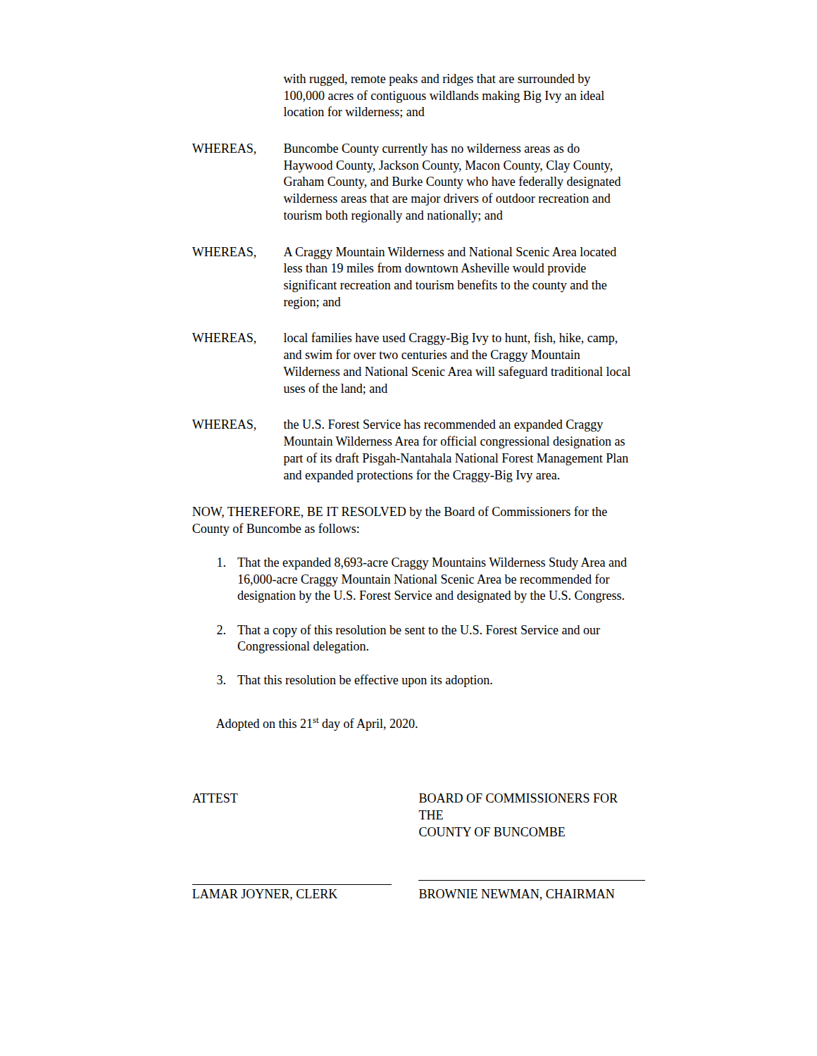with rugged, remote peaks and ridges that are surrounded by 100,000 acres of contiguous wildlands making Big Ivy an ideal location for wilderness; and
WHEREAS,
Buncombe County currently has no wilderness areas as do Haywood County, Jackson County, Macon County, Clay County, Graham County, and Burke County who have federally designated wilderness areas that are major drivers of outdoor recreation and tourism both regionally and nationally; and
WHEREAS,
A Craggy Mountain Wilderness and National Scenic Area located less than 19 miles from downtown Asheville would provide significant recreation and tourism benefits to the county and the region; and
WHEREAS,
local families have used Craggy-Big Ivy to hunt, fish, hike, camp, and swim for over two centuries and the Craggy Mountain Wilderness and National Scenic Area will safeguard traditional local uses of the land; and
WHEREAS,
the U.S. Forest Service has recommended an expanded Craggy Mountain Wilderness Area for official congressional designation as part of its draft Pisgah-Nantahala National Forest Management Plan and expanded protections for the Craggy-Big Ivy area.
NOW, THEREFORE, BE IT RESOLVED by the Board of Commissioners for the County of Buncombe as follows:
That the expanded 8,693-acre Craggy Mountains Wilderness Study Area and 16,000-acre Craggy Mountain National Scenic Area be recommended for designation by the U.S. Forest Service and designated by the U.S. Congress.
That a copy of this resolution be sent to the U.S. Forest Service and our Congressional delegation.
That this resolution be effective upon its adoption.
Adopted on this 21st day of April, 2020.
ATTEST
BOARD OF COMMISSIONERS FOR THE
COUNTY OF BUNCOMBE
LAMAR JOYNER, CLERK
BROWNIE NEWMAN, CHAIRMAN